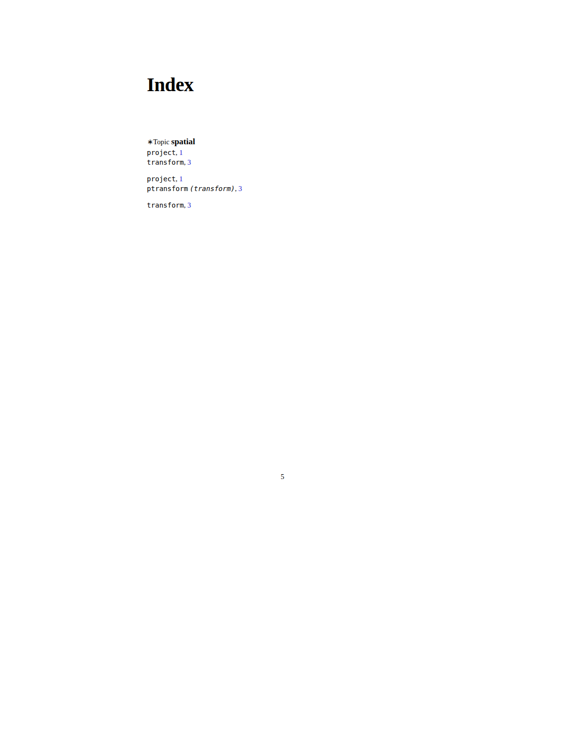Index
∗Topic spatial
project, 1
transform, 3
project, 1
ptransform (transform), 3
transform, 3
5